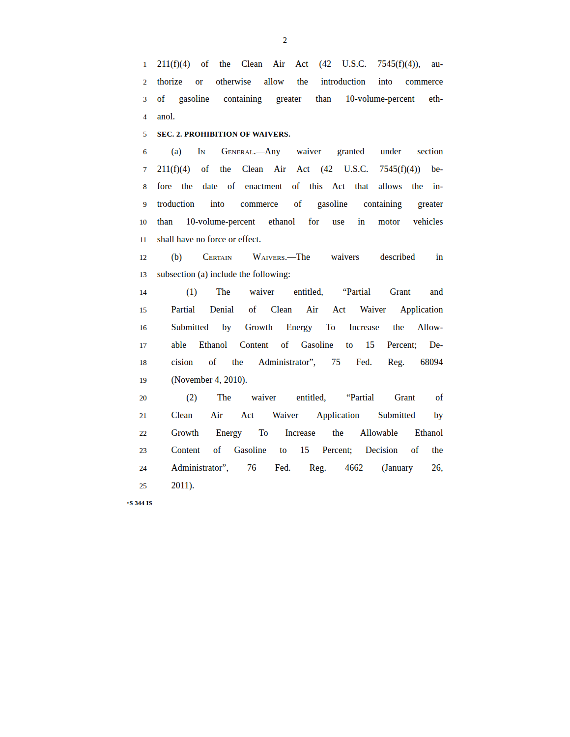2
1
211(f)(4) of the Clean Air Act (42 U.S.C. 7545(f)(4)), au-
2
thorize or otherwise allow the introduction into commerce
3
of gasoline containing greater than 10-volume-percent eth-
4
anol.
5
SEC. 2. PROHIBITION OF WAIVERS.
6
(a) In General.—Any waiver granted under section
7
211(f)(4) of the Clean Air Act (42 U.S.C. 7545(f)(4)) be-
8
fore the date of enactment of this Act that allows the in-
9
troduction into commerce of gasoline containing greater
10
than 10-volume-percent ethanol for use in motor vehicles
11
shall have no force or effect.
12
(b) Certain Waivers.—The waivers described in
13
subsection (a) include the following:
14
(1) The waiver entitled, “Partial Grant and
15
Partial Denial of Clean Air Act Waiver Application
16
Submitted by Growth Energy To Increase the Allow-
17
able Ethanol Content of Gasoline to 15 Percent; De-
18
cision of the Administrator”, 75 Fed. Reg. 68094
19
(November 4, 2010).
20
(2) The waiver entitled, “Partial Grant of
21
Clean Air Act Waiver Application Submitted by
22
Growth Energy To Increase the Allowable Ethanol
23
Content of Gasoline to 15 Percent; Decision of the
24
Administrator”, 76 Fed. Reg. 4662 (January 26,
25
2011).
•S 344 IS